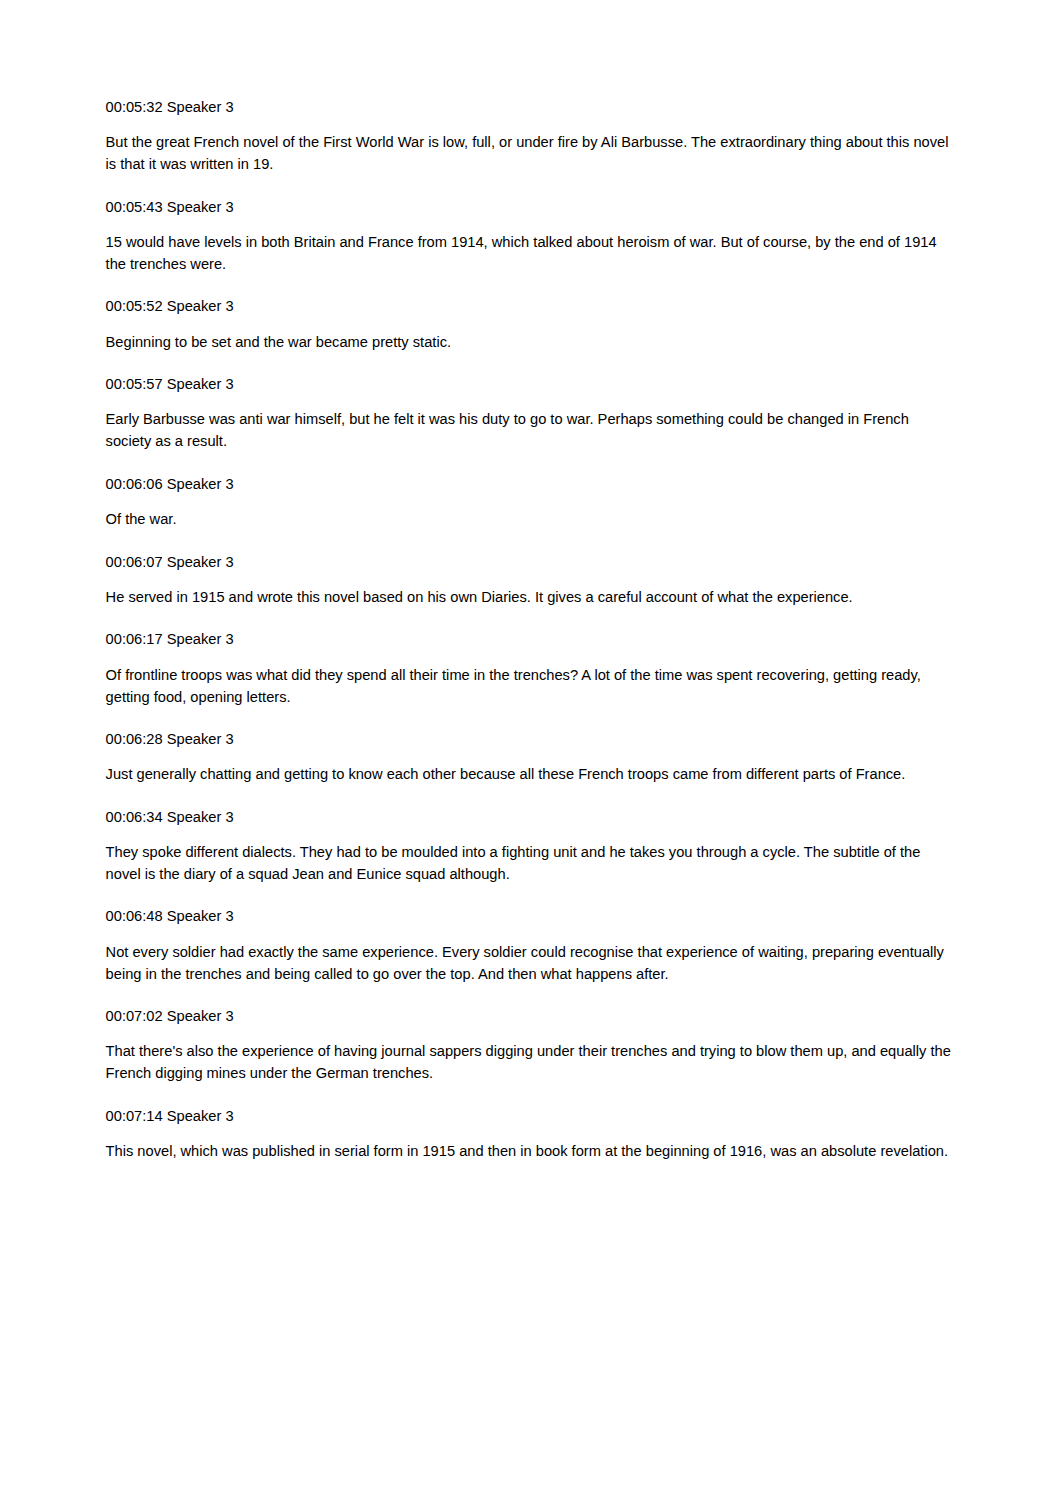00:05:32 Speaker 3
But the great French novel of the First World War is low, full, or under fire by Ali Barbusse. The extraordinary thing about this novel is that it was written in 19.
00:05:43 Speaker 3
15 would have levels in both Britain and France from 1914, which talked about heroism of war. But of course, by the end of 1914 the trenches were.
00:05:52 Speaker 3
Beginning to be set and the war became pretty static.
00:05:57 Speaker 3
Early Barbusse was anti war himself, but he felt it was his duty to go to war. Perhaps something could be changed in French society as a result.
00:06:06 Speaker 3
Of the war.
00:06:07 Speaker 3
He served in 1915 and wrote this novel based on his own Diaries. It gives a careful account of what the experience.
00:06:17 Speaker 3
Of frontline troops was what did they spend all their time in the trenches? A lot of the time was spent recovering, getting ready, getting food, opening letters.
00:06:28 Speaker 3
Just generally chatting and getting to know each other because all these French troops came from different parts of France.
00:06:34 Speaker 3
They spoke different dialects. They had to be moulded into a fighting unit and he takes you through a cycle. The subtitle of the novel is the diary of a squad Jean and Eunice squad although.
00:06:48 Speaker 3
Not every soldier had exactly the same experience. Every soldier could recognise that experience of waiting, preparing eventually being in the trenches and being called to go over the top. And then what happens after.
00:07:02 Speaker 3
That there's also the experience of having journal sappers digging under their trenches and trying to blow them up, and equally the French digging mines under the German trenches.
00:07:14 Speaker 3
This novel, which was published in serial form in 1915 and then in book form at the beginning of 1916, was an absolute revelation.